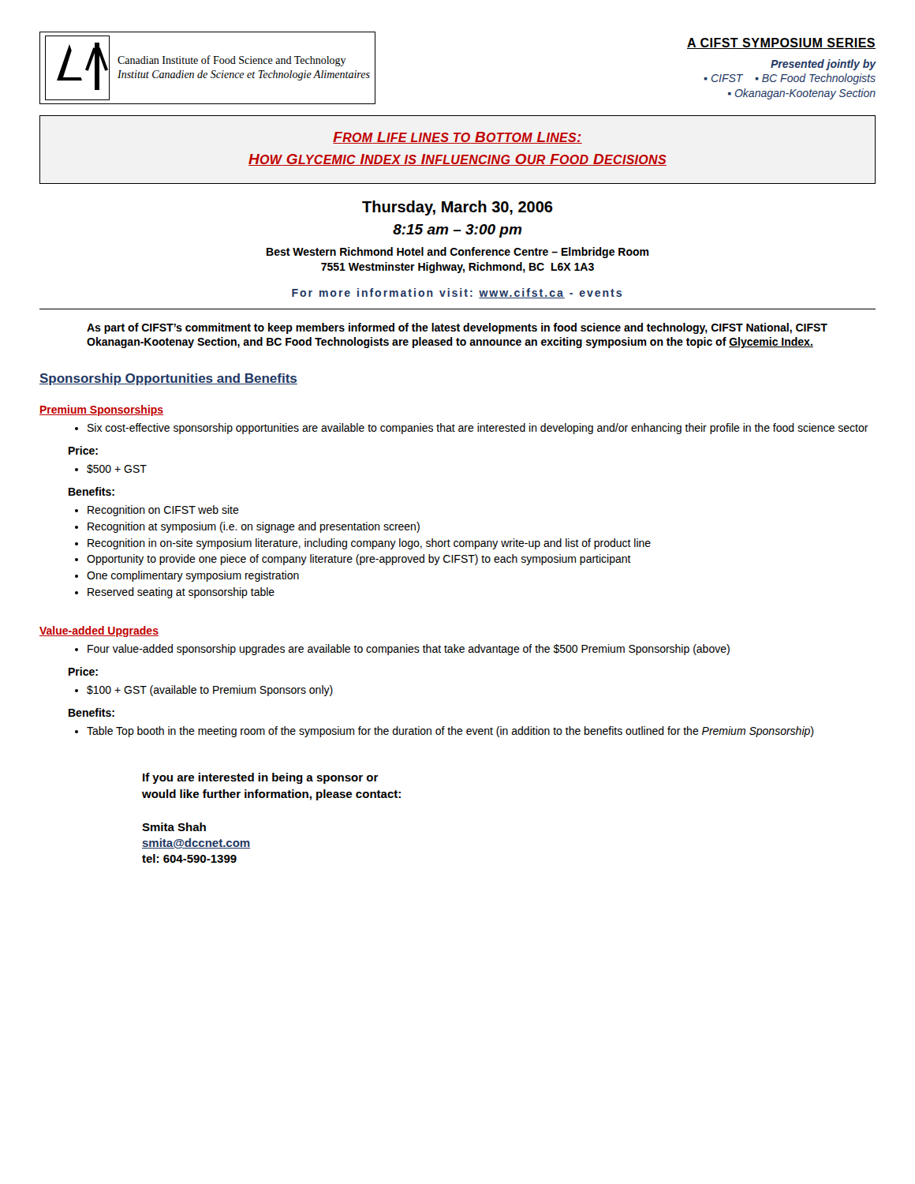Canadian Institute of Food Science and Technology
Institut Canadien de Science et Technologie Alimentaires
A CIFST SYMPOSIUM SERIES
Presented jointly by
▪ CIFST ▪ BC Food Technologists
▪ Okanagan-Kootenay Section
FROM LIFE LINES TO BOTTOM LINES:
HOW GLYCEMIC INDEX IS INFLUENCING OUR FOOD DECISIONS
Thursday, March 30, 2006
8:15 am – 3:00 pm
Best Western Richmond Hotel and Conference Centre – Elmbridge Room
7551 Westminster Highway, Richmond, BC L6X 1A3
For more information visit: www.cifst.ca - events
As part of CIFST’s commitment to keep members informed of the latest developments in food science and technology, CIFST National, CIFST Okanagan-Kootenay Section, and BC Food Technologists are pleased to announce an exciting symposium on the topic of Glycemic Index.
Sponsorship Opportunities and Benefits
Premium Sponsorships
Six cost-effective sponsorship opportunities are available to companies that are interested in developing and/or enhancing their profile in the food science sector
Price:
$500 + GST
Benefits:
Recognition on CIFST web site
Recognition at symposium (i.e. on signage and presentation screen)
Recognition in on-site symposium literature, including company logo, short company write-up and list of product line
Opportunity to provide one piece of company literature (pre-approved by CIFST) to each symposium participant
One complimentary symposium registration
Reserved seating at sponsorship table
Value-added Upgrades
Four value-added sponsorship upgrades are available to companies that take advantage of the $500 Premium Sponsorship (above)
Price:
$100 + GST (available to Premium Sponsors only)
Benefits:
Table Top booth in the meeting room of the symposium for the duration of the event (in addition to the benefits outlined for the Premium Sponsorship)
If you are interested in being a sponsor or
would like further information, please contact:
Smita Shah
smita@dccnet.com
tel: 604-590-1399